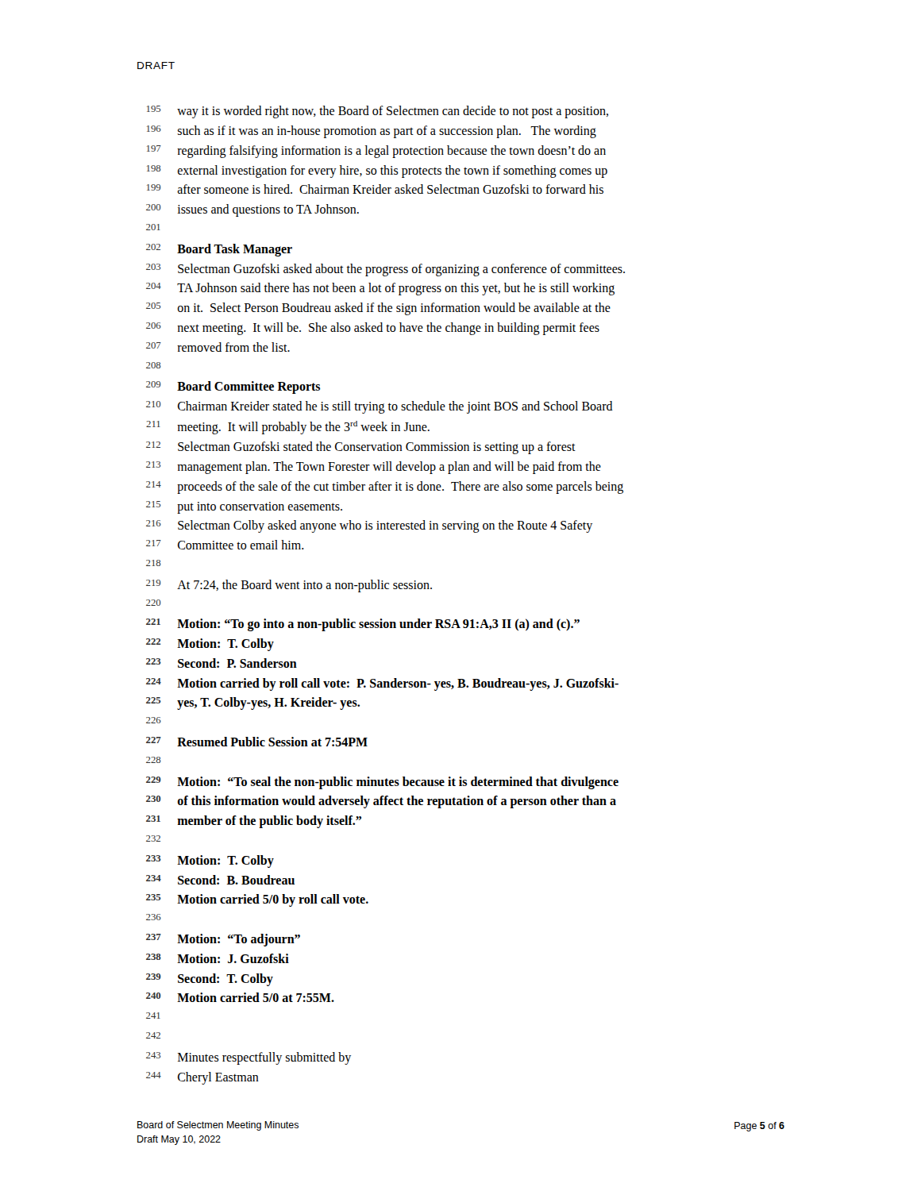DRAFT
way it is worded right now, the Board of Selectmen can decide to not post a position,
such as if it was an in-house promotion as part of a succession plan. The wording
regarding falsifying information is a legal protection because the town doesn’t do an
external investigation for every hire, so this protects the town if something comes up
after someone is hired. Chairman Kreider asked Selectman Guzofski to forward his
issues and questions to TA Johnson.
Board Task Manager
Selectman Guzofski asked about the progress of organizing a conference of committees.
TA Johnson said there has not been a lot of progress on this yet, but he is still working
on it. Select Person Boudreau asked if the sign information would be available at the
next meeting. It will be. She also asked to have the change in building permit fees
removed from the list.
Board Committee Reports
Chairman Kreider stated he is still trying to schedule the joint BOS and School Board
meeting. It will probably be the 3rd week in June.
Selectman Guzofski stated the Conservation Commission is setting up a forest
management plan. The Town Forester will develop a plan and will be paid from the
proceeds of the sale of the cut timber after it is done. There are also some parcels being
put into conservation easements.
Selectman Colby asked anyone who is interested in serving on the Route 4 Safety
Committee to email him.
At 7:24, the Board went into a non-public session.
Motion: “To go into a non-public session under RSA 91:A,3 II (a) and (c).”
Motion: T. Colby
Second: P. Sanderson
Motion carried by roll call vote: P. Sanderson- yes, B. Boudreau-yes, J. Guzofski-
yes, T. Colby-yes, H. Kreider- yes.
Resumed Public Session at 7:54PM
Motion: “To seal the non-public minutes because it is determined that divulgence
of this information would adversely affect the reputation of a person other than a
member of the public body itself.”
Motion: T. Colby
Second: B. Boudreau
Motion carried 5/0 by roll call vote.
Motion: “To adjourn”
Motion: J. Guzofski
Second: T. Colby
Motion carried 5/0 at 7:55M.
Minutes respectfully submitted by
Cheryl Eastman
Board of Selectmen Meeting Minutes
Draft May 10, 2022
Page 5 of 6